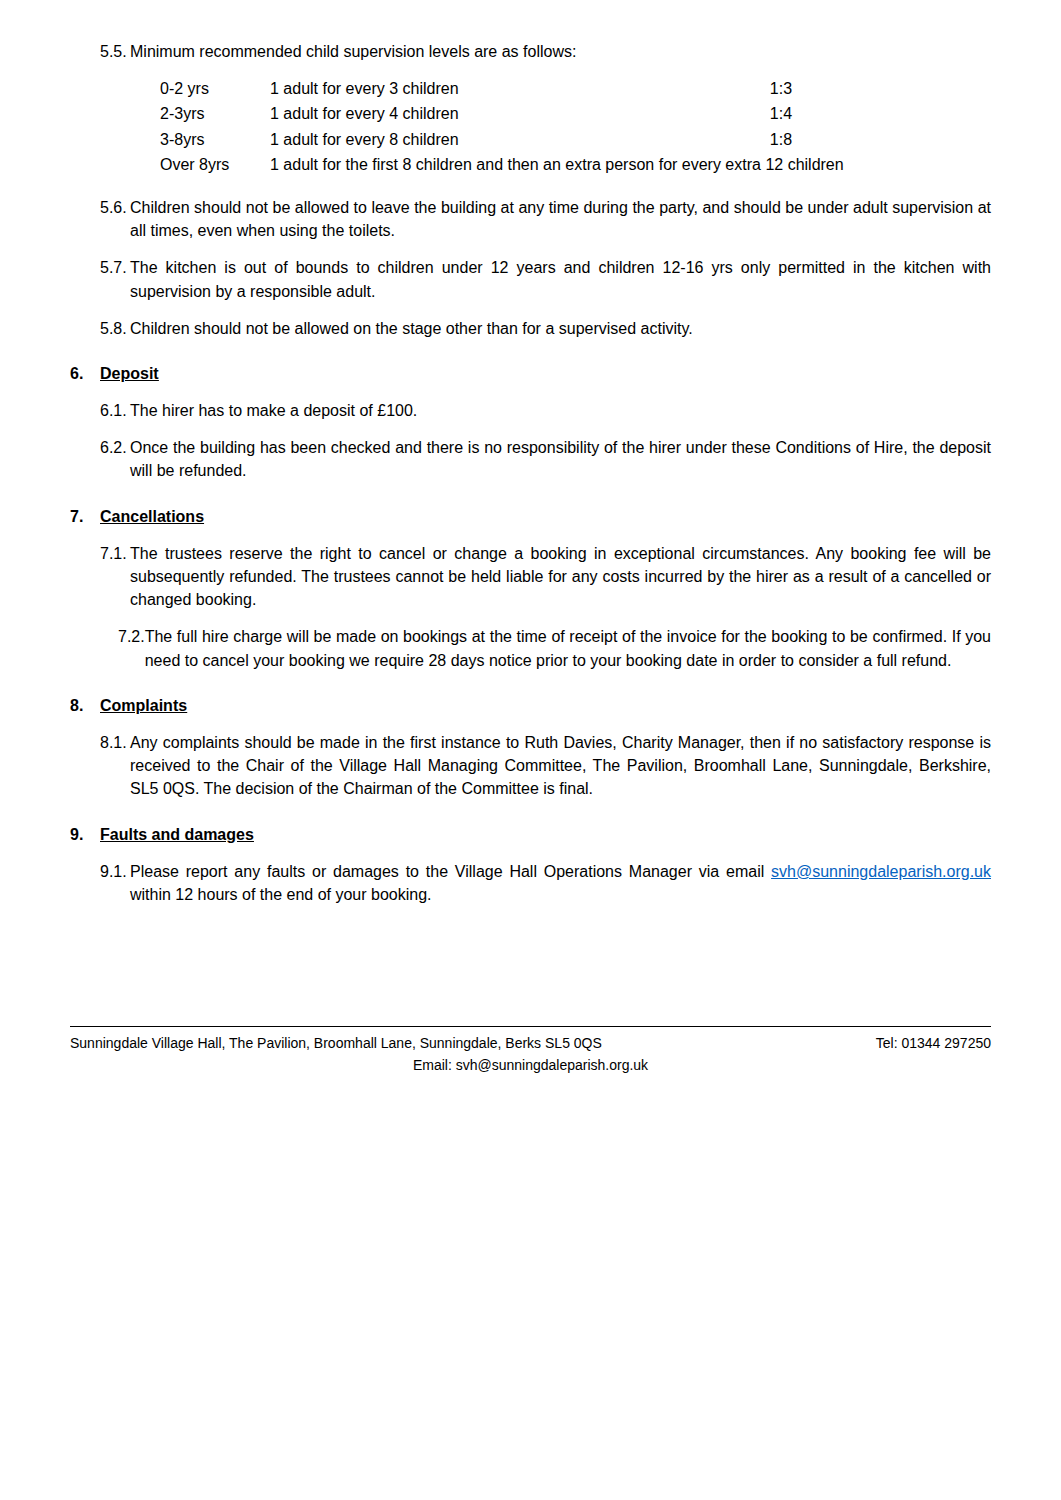5.5.
Minimum recommended child supervision levels are as follows:
| 0-2 yrs | 1 adult for every 3 children | 1:3 |
| 2-3yrs | 1 adult for every 4 children | 1:4 |
| 3-8yrs | 1 adult for every 8 children | 1:8 |
| Over 8yrs | 1 adult for the first 8 children and then an extra person for every extra 12 children |
5.6.
Children should not be allowed to leave the building at any time during the party, and should be under adult supervision at all times, even when using the toilets.
5.7.
The kitchen is out of bounds to children under 12 years and children 12-16 yrs only permitted in the kitchen with supervision by a responsible adult.
5.8.
Children should not be allowed on the stage other than for a supervised activity.
6. Deposit
6.1.
The hirer has to make a deposit of £100.
6.2.
Once the building has been checked and there is no responsibility of the hirer under these Conditions of Hire, the deposit will be refunded.
7. Cancellations
7.1.
The trustees reserve the right to cancel or change a booking in exceptional circumstances. Any booking fee will be subsequently refunded. The trustees cannot be held liable for any costs incurred by the hirer as a result of a cancelled or changed booking.
7.2.
The full hire charge will be made on bookings at the time of receipt of the invoice for the booking to be confirmed. If you need to cancel your booking we require 28 days notice prior to your booking date in order to consider a full refund.
8. Complaints
8.1.
Any complaints should be made in the first instance to Ruth Davies, Charity Manager, then if no satisfactory response is received to the Chair of the Village Hall Managing Committee, The Pavilion, Broomhall Lane, Sunningdale, Berkshire, SL5 0QS. The decision of the Chairman of the Committee is final.
9. Faults and damages
9.1.
Please report any faults or damages to the Village Hall Operations Manager via email svh@sunningdaleparish.org.uk within 12 hours of the end of your booking.
Sunningdale Village Hall, The Pavilion, Broomhall Lane, Sunningdale, Berks SL5 0QS
Tel: 01344 297250
Email: svh@sunningdaleparish.org.uk